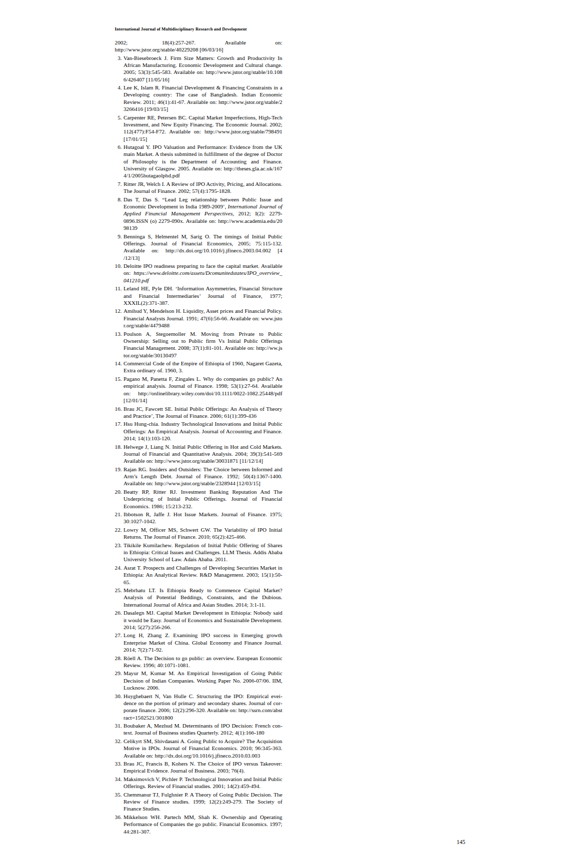International Journal of Multidisciplinary Research and Development
2002; 18(4):257-267. Available on: http://www.jstor.org/stable/40229208 [06/03/16]
3. Van-Biesebroeck J. Firm Size Matters: Growth and Productivity In African Manufacturing. Economic Development and Cultural change. 2005; 53(3):545-583. Available on: http://www.jstor.org/stable/10.1086/426407 [11/05/16]
4. Lee K, Islam R. Financial Development & Financing Constraints in a Developing country: The case of Bangladesh. Indian Economic Review. 2011; 46(1):41-67. Available on: http://www.jstor.org/stable/23266416 [19/03/15]
5. Carpenter RE, Petersen BC. Capital Market Imperfections, High-Tech Investment, and New Equity Financing. The Economic Journal. 2002; 112(477):F54-F72. Available on: http://www.jstor.org/stable/798491 [17/01/15]
6. Hutagoal Y. IPO Valuation and Performance: Evidence from the UK main Market. A thesis submitted in fulfillment of the degree of Doctor of Philosophy is the Department of Accounting and Finance. University of Glasgow. 2005. Available on: http://theses.gla.ac.uk/1674/1/2005hutagaolphd.pdf
7. Ritter JR, Welch I. A Review of IPO Activity, Pricing, and Allocations. The Journal of Finance. 2002; 57(4):1795-1828.
8. Das T, Das S. “Lead Leg relationship between Public Issue and Economic Development in India 1989-2009’, International Journal of Applied Financial Management Perspectives, 2012; I(2): 2279-0896.ISSN (o) 2279-090x. Available on: http://www.academia.edu/2098139
9. Benninga S, Helmentel M, Sarig O. The timings of Initial Public Offerings. Journal of Financial Economics, 2005; 75:115-132. Available on: http://dx.doi.org/10.1016/j.jfineco.2003.04.002 [4 /12/13]
10. Deloitte IPO readiness preparing to face the capital market. Available on: https://www.deloitte.com/assets/Dcomunitedstates/IPO_overview_041210.pdf
11. Leland HE, Pyle DH. ‘Information Asymmetries, Financial Structure and Financial Intermediaries’ Journal of Finance, 1977; XXXIL(2):371-387.
12. Amihud Y, Mendelson H. Liquidity, Asset prices and Financial Policy. Financial Analysts Journal. 1991; 47(6):56-66. Available on: www.jstor.org/stable/4479488
13. Poulson A, Stegoemoller M. Moving from Private to Public Ownership: Selling out to Public firm Vs Initial Public Offerings Financial Management. 2008; 37(1):81-101. Available on: http://ww.jstor.org/stable/30130497
14. Commercial Code of the Empire of Ethiopia of 1960, Nagaret Gazeta, Extra ordinary of. 1960, 3.
15. Pagano M, Panetta F, Zingales L. Why do companies go public? An empirical analysis. Journal of Finance. 1998; 53(1):27-64. Available on: http://onlinelibrary.wiley.com/doi/10.1111/0022-1082.25448/pdf [12/01/14]
16. Brau JC, Fawcett SE. Initial Public Offerings: An Analysis of Theory and Practice’, The Journal of Finance. 2006; 61(1):399-436
17. Hsu Hung-chia. Industry Technological Innovations and Initial Public Offerings: An Empirical Analysis. Journal of Accounting and Finance. 2014; 14(1):103-120.
18. Helwege J, Liang N. Initial Public Offering in Hot and Cold Markets. Journal of Financial and Quantitative Analysis. 2004; 39(3):541-569 Available on: http://www.jstor.org/stable/30031871 [11/12/14]
19. Rajan RG. Insiders and Outsiders: The Choice between Informed and Arm’s Length Debt. Journal of Finance. 1992; 50(4):1367-1400. Available on: http://www.jstor.org/stable/2328944 [12/03/15]
20. Beatty RP, Ritter RJ. Investment Banking Reputation And The Underpricing of Initial Public Offerings. Journal of Financial Economics. 1986; 15:213-232.
21. Ibbotson R, Jaffe J. Hot Issue Markets. Journal of Finance. 1975; 30:1027-1042.
22. Lowry M, Officer MS, Schwert GW. The Variability of IPO Initial Returns. The Journal of Finance. 2010; 65(2):425-466.
23. Tikikile Kumilachew. Regulation of Initial Public Offering of Shares in Ethiopia: Critical Issues and Challenges. LLM Thesis. Addis Ababa University School of Law. Adais Ababa. 2011.
24. Asrat T. Prospects and Challenges of Developing Securities Market in Ethiopia: An Analytical Review. R&D Management. 2003; 15(1):50-65.
25. Mebrhatu LT. Is Ethiopia Ready to Commence Capital Market? Analysis of Potential Beddings, Constraints, and the Dubious. International Journal of Africa and Asian Studies. 2014; 3:1-11.
26. Dasalegn MJ. Capital Market Development in Ethiopia: Nobody said it would be Easy. Journal of Economics and Sustainable Development. 2014; 5(27):256-266.
27. Long H, Zhang Z. Examining IPO success in Emerging growth Enterprise Market of China. Global Economy and Finance Journal. 2014; 7(2):71-92.
28. Röell A. The Decision to go public: an overview. European Economic Review. 1996; 40:1071-1081.
29. Mayur M, Kumar M. An Empirical Investigation of Going Public Decision of Indian Companies. Working Paper No. 2006-07/06. IIM, Lucknow. 2006.
30. Huyghebaert N, Van Hulle C. Structuring the IPO: Empirical eveidence on the portion of primary and secondary shares. Journal of corporate finance. 2006; 12(2):296-320. Available on: http://ssrn.com/abstract=1502521/301800
31. Boubaker A, Mezhud M. Determinants of IPO Decision: French context. Journal of Business studies Quarterly. 2012; 4(1):166-180
32. Celikyrt SM, Shivdasani A. Going Public to Acquire? The Acquisition Motive in IPOs. Journal of Financial Economics. 2010; 96:345-363. Available on: http://dx.doi.org/10.1016/j.jfineco.2010.03.003
33. Brau JC, Francis B, Kohers N. The Choice of IPO versus Takeover: Empirical Evidence. Journal of Business. 2003; 76(4).
34. Maksimovich V, Pichler P. Technological Innovation and Initial Public Offerings. Review of Financial studies. 2001; 14(2):459-494.
35. Chemmanur TJ, Fulghnier P. A Theory of Going Public Decision. The Review of Finance studies. 1999; 12(2):249-279. The Society of Finance Studies.
36. Mikkelson WH. Partech MM, Shah K. Ownership and Operating Performance of Companies the go public. Financial Economics. 1997; 44:281-307.
145